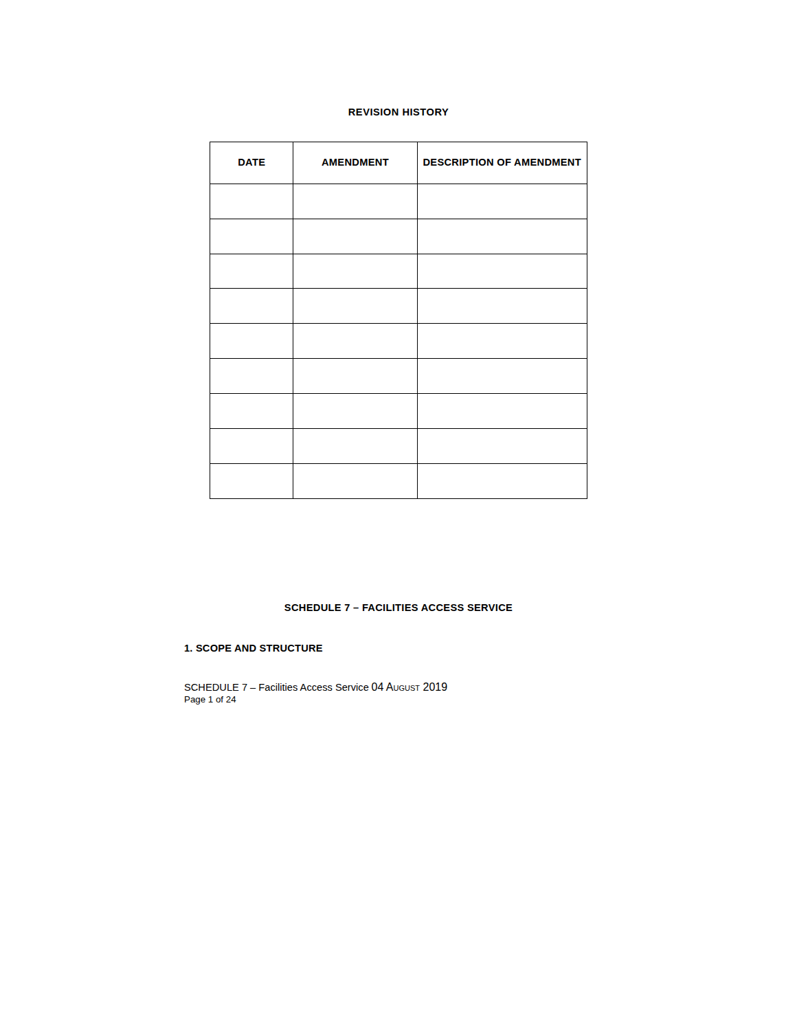REVISION HISTORY
| DATE | AMENDMENT | DESCRIPTION OF AMENDMENT |
| --- | --- | --- |
SCHEDULE 7 – FACILITIES ACCESS SERVICE
1. SCOPE AND STRUCTURE
SCHEDULE 7 – Facilities Access Service 04 August 2019
Page 1 of 24